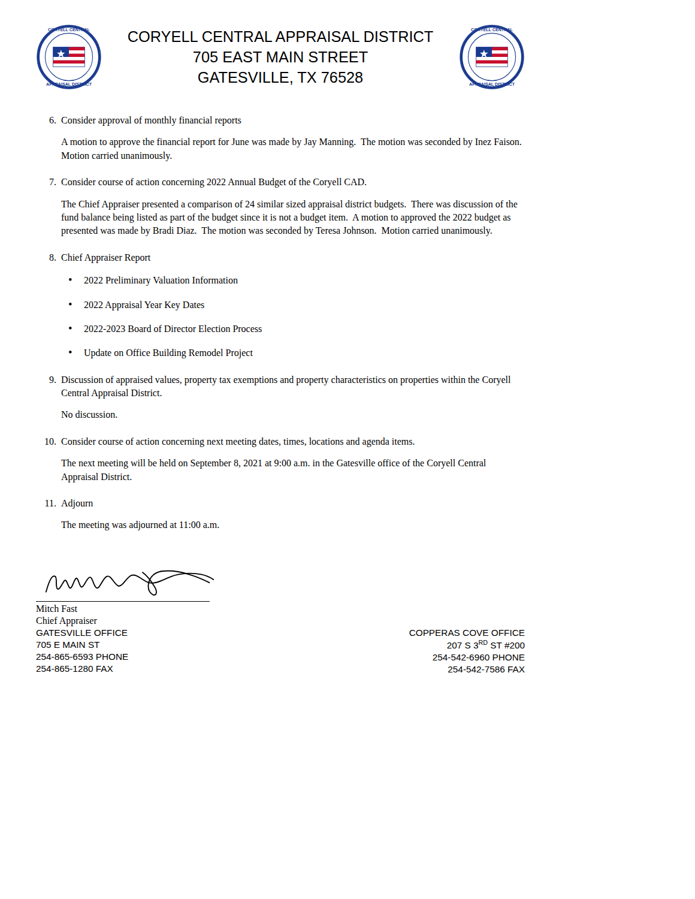CORYELL CENTRAL APPRAISAL DISTRICT
CORYELL CENTRAL APPRAISAL DISTRICT
705 EAST MAIN STREET
GATESVILLE, TX 76528
CORYELL CENTRAL APPRAISAL DISTRICT
6. Consider approval of monthly financial reports
A motion to approve the financial report for June was made by Jay Manning. The motion was seconded by Inez Faison. Motion carried unanimously.
7. Consider course of action concerning 2022 Annual Budget of the Coryell CAD.
The Chief Appraiser presented a comparison of 24 similar sized appraisal district budgets. There was discussion of the fund balance being listed as part of the budget since it is not a budget item. A motion to approved the 2022 budget as presented was made by Bradi Diaz. The motion was seconded by Teresa Johnson. Motion carried unanimously.
8. Chief Appraiser Report
2022 Preliminary Valuation Information
2022 Appraisal Year Key Dates
2022-2023 Board of Director Election Process
Update on Office Building Remodel Project
9. Discussion of appraised values, property tax exemptions and property characteristics on properties within the Coryell Central Appraisal District.
No discussion.
10. Consider course of action concerning next meeting dates, times, locations and agenda items.
The next meeting will be held on September 8, 2021 at 9:00 a.m. in the Gatesville office of the Coryell Central Appraisal District.
11. Adjourn
The meeting was adjourned at 11:00 a.m.
Mitch Fast
Chief Appraiser
GATESVILLE OFFICE
705 E MAIN ST
254-865-6593 PHONE
254-865-1280 FAX
COPPERAS COVE OFFICE
207 S 3RD ST #200
254-542-6960 PHONE
254-542-7586 FAX